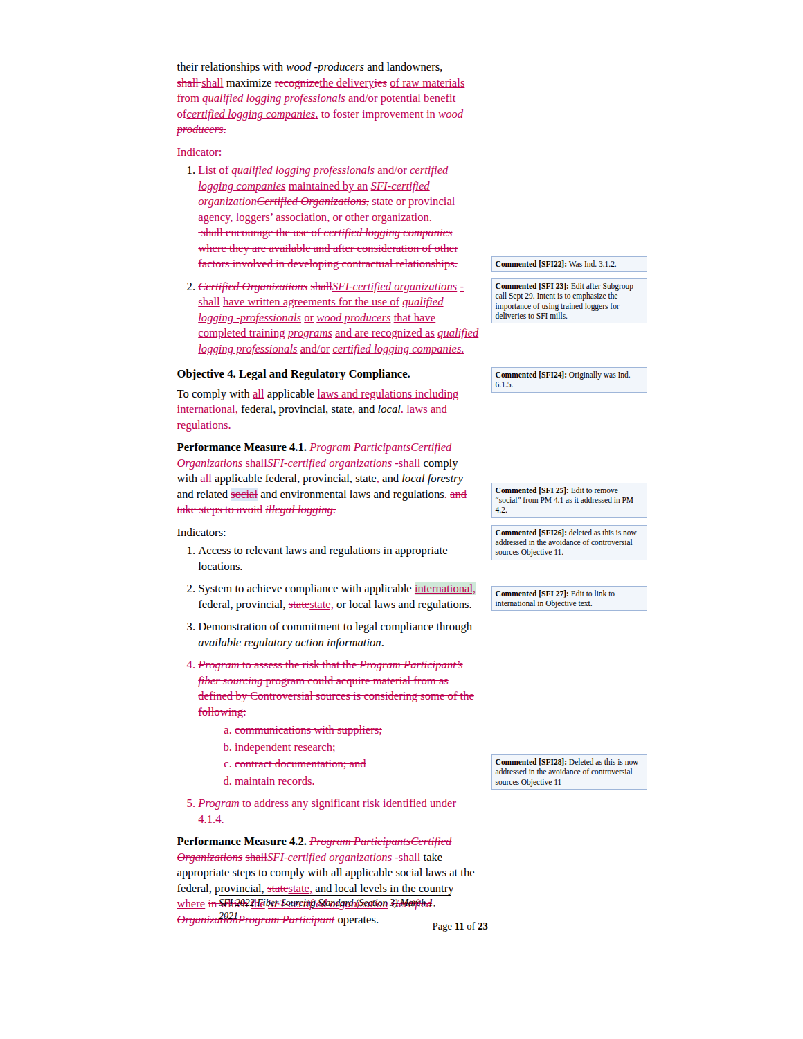their relationships with wood -producers and landowners, shall shall maximize recognize the delivery ies of raw materials from qualified logging professionals and/or potential benefit of certified logging companies. to foster improvement in wood producers.
Indicator:
List of qualified logging professionals and/or certified logging companies maintained by an SFI-certified organization Certified Organizations, state or provincial agency, loggers’ association, or other organization.
shall encourage the use of certified logging companies where they are available and after consideration of other factors involved in developing contractual relationships.
Certified Organizations shall SFI-certified organizations -shall have written agreements for the use of qualified logging -professionals or wood producers that have completed training programs and are recognized as qualified logging professionals and/or certified logging companies.
Objective 4. Legal and Regulatory Compliance.
To comply with all applicable laws and regulations including international, federal, provincial, state, and local. laws and regulations.
Performance Measure 4.1. Program Participants Certified Organizations shall SFI-certified organizations -shall comply with all applicable federal, provincial, state, and local forestry and related social and environmental laws and regulations. and take steps to avoid illegal logging.
Indicators:
Access to relevant laws and regulations in appropriate locations.
System to achieve compliance with applicable international, federal, provincial, state state, or local laws and regulations.
Demonstration of commitment to legal compliance through available regulatory action information.
Program to assess the risk that the Program Participant’s fiber sourcing program could acquire material from as defined by Controversial sources is considering some of the following:
communications with suppliers;
independent research;
contract documentation; and
maintain records.
Program to address any significant risk identified under 4.1.4.
Performance Measure 4.2. Program Participants Certified Organizations shall SFI-certified organizations -shall take appropriate steps to comply with all applicable social laws at the federal, provincial, state state, and local levels in the country where in which the SFI-certified organization Certified Organization Program Participant operates.
Commented [SFI22]: Was Ind. 3.1.2.
Commented [SFI 23]: Edit after Subgroup call Sept 29. Intent is to emphasize the importance of using trained loggers for deliveries to SFI mills.
Commented [SFI24]: Originally was Ind. 6.1.5.
Commented [SFI 25]: Edit to remove “social” from PM 4.1 as it addressed in PM 4.2.
Commented [SFI26]: deleted as this is now addressed in the avoidance of controversial sources Objective 11.
Commented [SFI 27]: Edit to link to international in Objective text.
Commented [SFI28]: Deleted as this is now addressed in the avoidance of controversial sources Objective 11
Page 11 of 23
SFI 2022 Fiber Sourcing Standard (Section 3) March 1, 2021